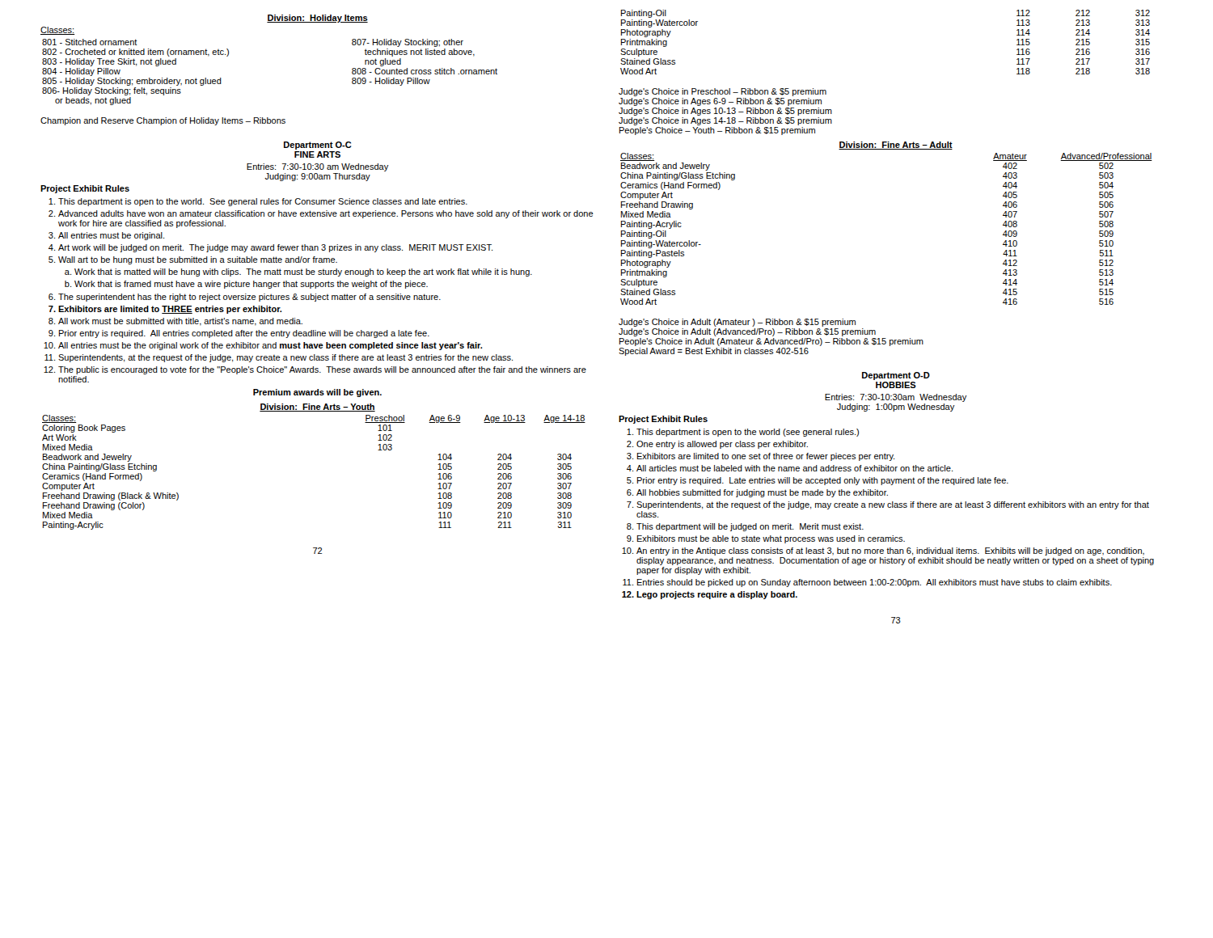Division: Holiday Items
Classes:
| 801 - Stitched ornament | 807- Holiday Stocking; other |
| 802 - Crocheted or knitted item (ornament, etc.) | techniques not listed above, |
| 803 - Holiday Tree Skirt, not glued | not glued |
| 804 - Holiday Pillow | 808 - Counted cross stitch .ornament |
| 805 - Holiday Stocking; embroidery, not glued | 809 - Holiday Pillow |
| 806- Holiday Stocking; felt, sequins | |
| or beads, not glued | |
Champion and Reserve Champion of Holiday Items – Ribbons
Department O-C
FINE ARTS
Entries: 7:30-10:30 am Wednesday
Judging: 9:00am Thursday
Project Exhibit Rules
This department is open to the world. See general rules for Consumer Science classes and late entries.
Advanced adults have won an amateur classification or have extensive art experience. Persons who have sold any of their work or done work for hire are classified as professional.
All entries must be original.
Art work will be judged on merit. The judge may award fewer than 3 prizes in any class. MERIT MUST EXIST.
Wall art to be hung must be submitted in a suitable matte and/or frame.
Work that is matted will be hung with clips. The matt must be sturdy enough to keep the art work flat while it is hung.
Work that is framed must have a wire picture hanger that supports the weight of the piece.
The superintendent has the right to reject oversize pictures & subject matter of a sensitive nature.
Exhibitors are limited to THREE entries per exhibitor.
All work must be submitted with title, artist's name, and media.
Prior entry is required. All entries completed after the entry deadline will be charged a late fee.
All entries must be the original work of the exhibitor and must have been completed since last year's fair.
Superintendents, at the request of the judge, may create a new class if there are at least 3 entries for the new class.
The public is encouraged to vote for the "People's Choice" Awards. These awards will be announced after the fair and the winners are notified.
Premium awards will be given.
Division: Fine Arts – Youth
| Classes: | Preschool | Age 6-9 | Age 10-13 | Age 14-18 |
| Coloring Book Pages | 101 | | | |
| Art Work | 102 | | | |
| Mixed Media | 103 | | | |
| Beadwork and Jewelry | | 104 | 204 | 304 |
| China Painting/Glass Etching | | 105 | 205 | 305 |
| Ceramics (Hand Formed) | | 106 | 206 | 306 |
| Computer Art | | 107 | 207 | 307 |
| Freehand Drawing (Black & White) | | 108 | 208 | 308 |
| Freehand Drawing (Color) | | 109 | 209 | 309 |
| Mixed Media | | 110 | 210 | 310 |
| Painting-Acrylic | | 111 | 211 | 311 |
72
| Painting-Oil | 112 | 212 | 312 |
| Painting-Watercolor | 113 | 213 | 313 |
| Photography | 114 | 214 | 314 |
| Printmaking | 115 | 215 | 315 |
| Sculpture | 116 | 216 | 316 |
| Stained Glass | 117 | 217 | 317 |
| Wood Art | 118 | 218 | 318 |
Judge's Choice in Preschool – Ribbon & $5 premium
Judge's Choice in Ages 6-9 – Ribbon & $5 premium
Judge's Choice in Ages 10-13 – Ribbon & $5 premium
Judge's Choice in Ages 14-18 – Ribbon & $5 premium
People's Choice – Youth – Ribbon & $15 premium
Division: Fine Arts – Adult
| Classes: | Amateur | Advanced/Professional |
| Beadwork and Jewelry | 402 | 502 |
| China Painting/Glass Etching | 403 | 503 |
| Ceramics (Hand Formed) | 404 | 504 |
| Computer Art | 405 | 505 |
| Freehand Drawing | 406 | 506 |
| Mixed Media | 407 | 507 |
| Painting-Acrylic | 408 | 508 |
| Painting-Oil | 409 | 509 |
| Painting-Watercolor- | 410 | 510 |
| Painting-Pastels | 411 | 511 |
| Photography | 412 | 512 |
| Printmaking | 413 | 513 |
| Sculpture | 414 | 514 |
| Stained Glass | 415 | 515 |
| Wood Art | 416 | 516 |
Judge's Choice in Adult (Amateur ) – Ribbon & $15 premium
Judge's Choice in Adult (Advanced/Pro) – Ribbon & $15 premium
People's Choice in Adult (Amateur & Advanced/Pro) – Ribbon & $15 premium
Special Award = Best Exhibit in classes 402-516
Department O-D
HOBBIES
Entries: 7:30-10:30am Wednesday
Judging: 1:00pm Wednesday
Project Exhibit Rules
This department is open to the world (see general rules.)
One entry is allowed per class per exhibitor.
Exhibitors are limited to one set of three or fewer pieces per entry.
All articles must be labeled with the name and address of exhibitor on the article.
Prior entry is required. Late entries will be accepted only with payment of the required late fee.
All hobbies submitted for judging must be made by the exhibitor.
Superintendents, at the request of the judge, may create a new class if there are at least 3 different exhibitors with an entry for that class.
This department will be judged on merit. Merit must exist.
Exhibitors must be able to state what process was used in ceramics.
An entry in the Antique class consists of at least 3, but no more than 6, individual items. Exhibits will be judged on age, condition, display appearance, and neatness. Documentation of age or history of exhibit should be neatly written or typed on a sheet of typing paper for display with exhibit.
Entries should be picked up on Sunday afternoon between 1:00-2:00pm. All exhibitors must have stubs to claim exhibits.
Lego projects require a display board.
73